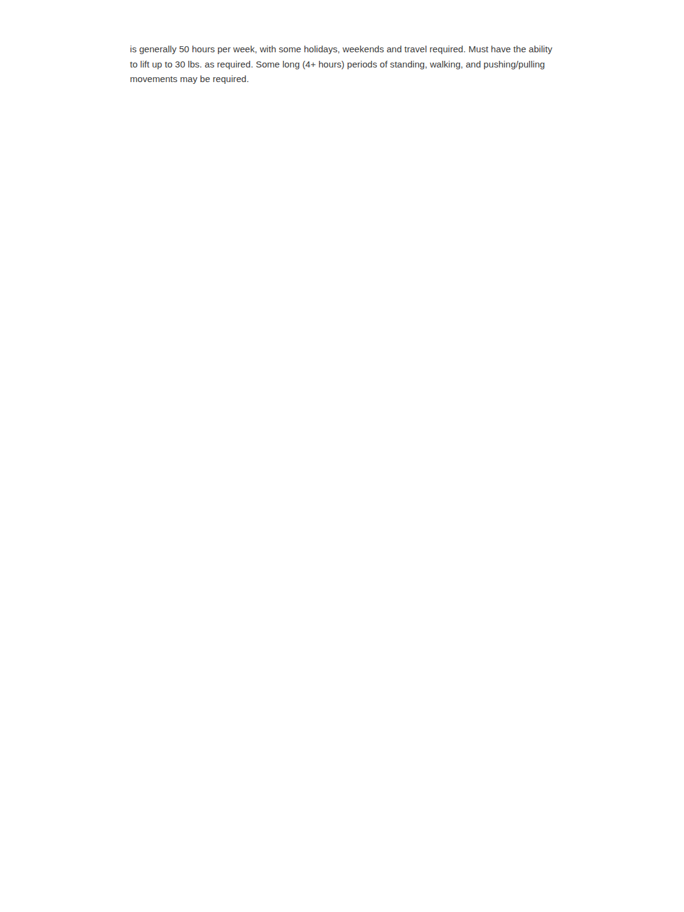is generally 50 hours per week, with some holidays, weekends and travel required. Must have the ability to lift up to 30 lbs. as required. Some long (4+ hours) periods of standing, walking, and pushing/pulling movements may be required.